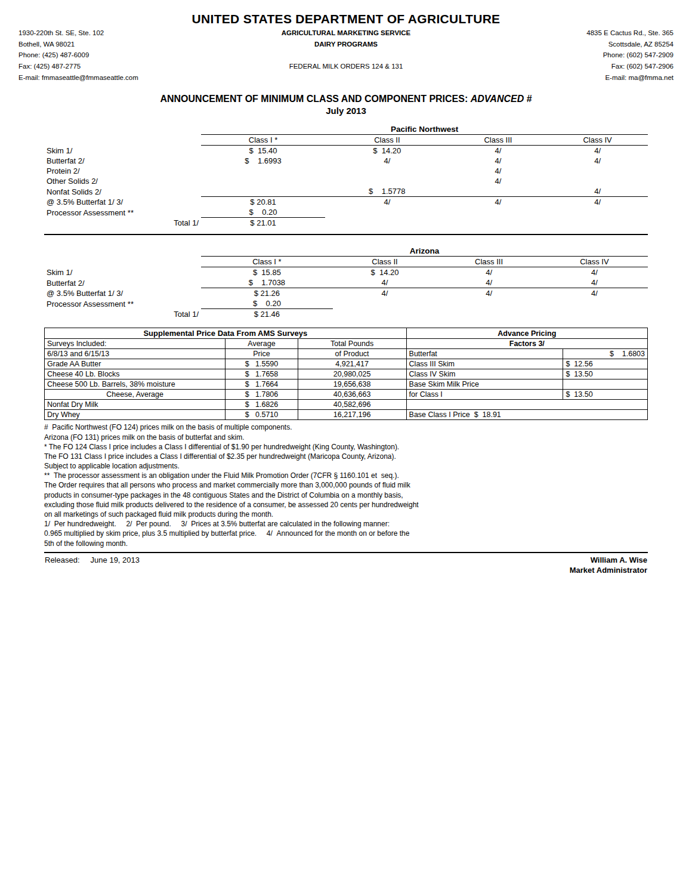UNITED STATES DEPARTMENT OF AGRICULTURE
| 1930-220th St. SE, Ste. 102 | AGRICULTURAL MARKETING SERVICE | 4835 E Cactus Rd., Ste. 365 |
| Bothell, WA 98021 | DAIRY PROGRAMS | Scottsdale, AZ 85254 |
| Phone: (425) 487-6009 | | Phone: (602) 547-2909 |
| Fax: (425) 487-2775 | FEDERAL MILK ORDERS 124 & 131 | Fax: (602) 547-2906 |
| E-mail: fmmaseattle@fmmaseattle.com | | E-mail: ma@fmma.net |
ANNOUNCEMENT OF MINIMUM CLASS AND COMPONENT PRICES: ADVANCED #
July 2013
| | Pacific Northwest |
| | Class I * | Class II | Class III | Class IV |
| Skim 1/ | $ 15.40 | $ 14.20 | 4/ | 4/ |
| Butterfat 2/ | $ 1.6993 | 4/ | 4/ | 4/ |
| Protein 2/ | | | 4/ | |
| Other Solids 2/ | | | 4/ | |
| Nonfat Solids 2/ | | $ 1.5778 | | 4/ |
| @ 3.5% Butterfat 1/ 3/ | $ 20.81 | 4/ | 4/ | 4/ |
| Processor Assessment ** | $ 0.20 | | | |
| Total 1/ | $ 21.01 | | | |
| | Arizona |
| | Class I * | Class II | Class III | Class IV |
| Skim 1/ | $ 15.85 | $ 14.20 | 4/ | 4/ |
| Butterfat 2/ | $ 1.7038 | 4/ | 4/ | 4/ |
| @ 3.5% Butterfat 1/ 3/ | $ 21.26 | 4/ | 4/ | 4/ |
| Processor Assessment ** | $ 0.20 | | | |
| Total 1/ | $ 21.46 | | | |
| Supplemental Price Data From AMS Surveys | Advance Pricing |
| Surveys Included: | Average | Total Pounds | Factors 3/ |
| 6/8/13 and 6/15/13 | Price | of Product | Butterfat | $ 1.6803 |
| Grade AA Butter | $ 1.5590 | 4,921,417 | Class III Skim | $ 12.56 |
| Cheese 40 Lb. Blocks | $ 1.7658 | 20,980,025 | Class IV Skim | $ 13.50 |
| Cheese 500 Lb. Barrels, 38% moisture | $ 1.7664 | 19,656,638 | Base Skim Milk Price | |
| Cheese, Average | $ 1.7806 | 40,636,663 | for Class I | $ 13.50 |
| Nonfat Dry Milk | $ 1.6826 | 40,582,696 | |
| Dry Whey | $ 0.5710 | 16,217,196 | Base Class I Price $ 18.91 |
# Pacific Northwest (FO 124) prices milk on the basis of multiple components.
Arizona (FO 131) prices milk on the basis of butterfat and skim.
* The FO 124 Class I price includes a Class I differential of $1.90 per hundredweight (King County, Washington).
The FO 131 Class I price includes a Class I differential of $2.35 per hundredweight (Maricopa County, Arizona).
Subject to applicable location adjustments.
** The processor assessment is an obligation under the Fluid Milk Promotion Order (7CFR § 1160.101 et seq.).
The Order requires that all persons who process and market commercially more than 3,000,000 pounds of fluid milk
products in consumer-type packages in the 48 contiguous States and the District of Columbia on a monthly basis,
excluding those fluid milk products delivered to the residence of a consumer, be assessed 20 cents per hundredweight
on all marketings of such packaged fluid milk products during the month.
1/ Per hundredweight. 2/ Per pound. 3/ Prices at 3.5% butterfat are calculated in the following manner:
0.965 multiplied by skim price, plus 3.5 multiplied by butterfat price. 4/ Announced for the month on or before the
5th of the following month.
| Released: June 19, 2013 | William A. Wise |
| | Market Administrator |